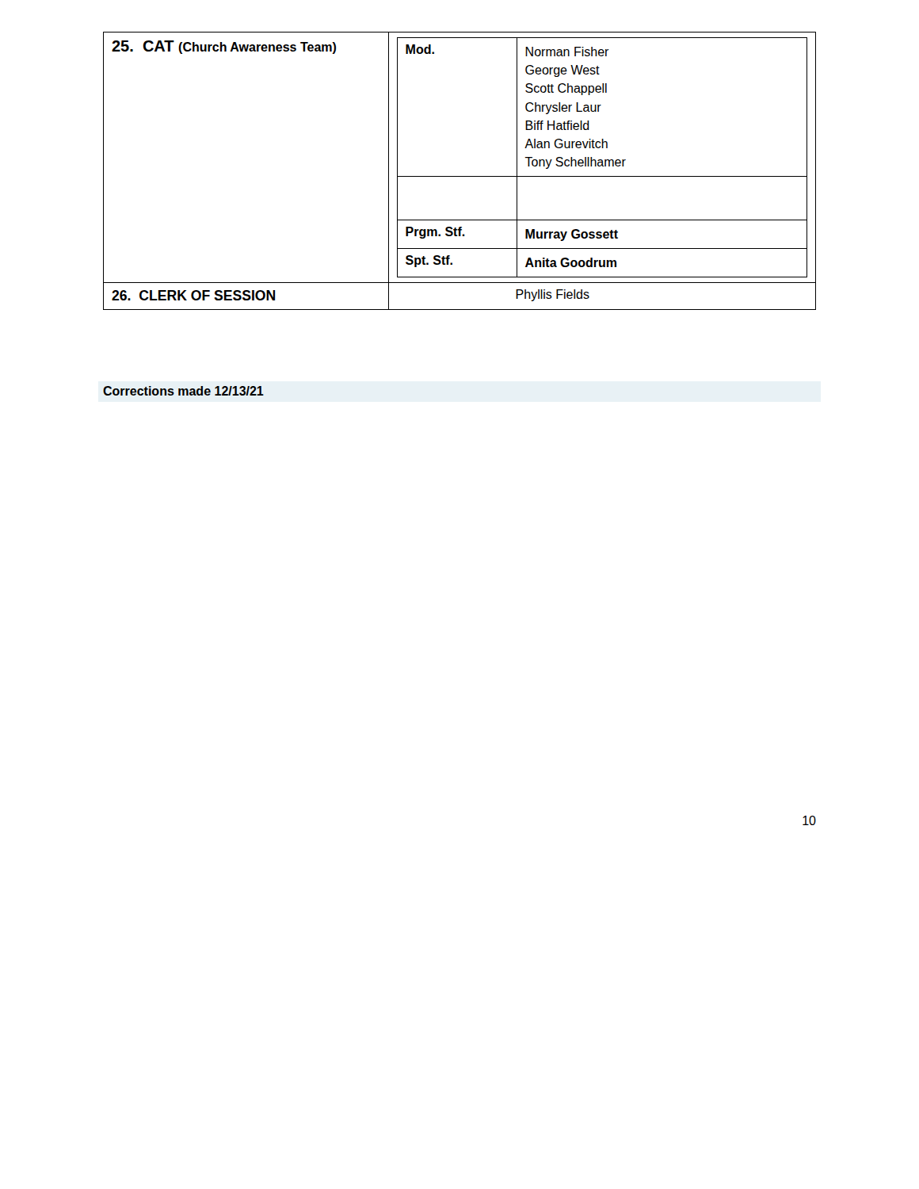| 25. CAT (Church Awareness Team) | / Mod. / Norman Fisher George West Scott Chappell Chrysler Laur Biff Hatfield Alan Gurevitch Tony Schellhamer / / Prgm. Stf. / Murray Gossett / / Spt. Stf. / Anita Goodrum / |
| 26. CLERK OF SESSION | Phyllis Fields |
Corrections made 12/13/21
10